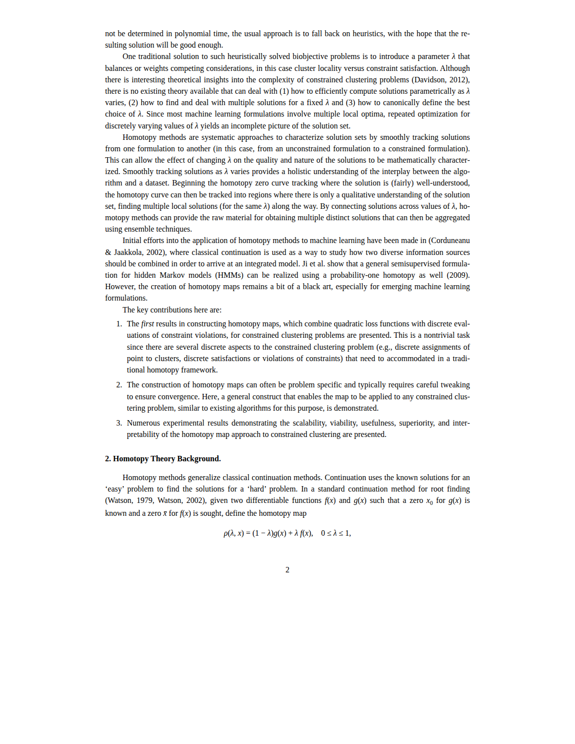not be determined in polynomial time, the usual approach is to fall back on heuristics, with the hope that the resulting solution will be good enough.
One traditional solution to such heuristically solved biobjective problems is to introduce a parameter λ that balances or weights competing considerations, in this case cluster locality versus constraint satisfaction. Although there is interesting theoretical insights into the complexity of constrained clustering problems (Davidson, 2012), there is no existing theory available that can deal with (1) how to efficiently compute solutions parametrically as λ varies, (2) how to find and deal with multiple solutions for a fixed λ and (3) how to canonically define the best choice of λ. Since most machine learning formulations involve multiple local optima, repeated optimization for discretely varying values of λ yields an incomplete picture of the solution set.
Homotopy methods are systematic approaches to characterize solution sets by smoothly tracking solutions from one formulation to another (in this case, from an unconstrained formulation to a constrained formulation). This can allow the effect of changing λ on the quality and nature of the solutions to be mathematically characterized. Smoothly tracking solutions as λ varies provides a holistic understanding of the interplay between the algorithm and a dataset. Beginning the homotopy zero curve tracking where the solution is (fairly) well-understood, the homotopy curve can then be tracked into regions where there is only a qualitative understanding of the solution set, finding multiple local solutions (for the same λ) along the way. By connecting solutions across values of λ, homotopy methods can provide the raw material for obtaining multiple distinct solutions that can then be aggregated using ensemble techniques.
Initial efforts into the application of homotopy methods to machine learning have been made in (Corduneanu & Jaakkola, 2002), where classical continuation is used as a way to study how two diverse information sources should be combined in order to arrive at an integrated model. Ji et al. show that a general semisupervised formulation for hidden Markov models (HMMs) can be realized using a probability-one homotopy as well (2009). However, the creation of homotopy maps remains a bit of a black art, especially for emerging machine learning formulations.
The key contributions here are:
The first results in constructing homotopy maps, which combine quadratic loss functions with discrete evaluations of constraint violations, for constrained clustering problems are presented. This is a nontrivial task since there are several discrete aspects to the constrained clustering problem (e.g., discrete assignments of point to clusters, discrete satisfactions or violations of constraints) that need to accommodated in a traditional homotopy framework.
The construction of homotopy maps can often be problem specific and typically requires careful tweaking to ensure convergence. Here, a general construct that enables the map to be applied to any constrained clustering problem, similar to existing algorithms for this purpose, is demonstrated.
Numerous experimental results demonstrating the scalability, viability, usefulness, superiority, and interpretability of the homotopy map approach to constrained clustering are presented.
2. Homotopy Theory Background.
Homotopy methods generalize classical continuation methods. Continuation uses the known solutions for an ‘easy’ problem to find the solutions for a ‘hard’ problem. In a standard continuation method for root finding (Watson, 1979, Watson, 2002), given two differentiable functions f(x) and g(x) such that a zero x0 for g(x) is known and a zero x̄ for f(x) is sought, define the homotopy map
ρ(λ, x) = (1 − λ)g(x) + λ f(x), 0 ≤ λ ≤ 1,
2